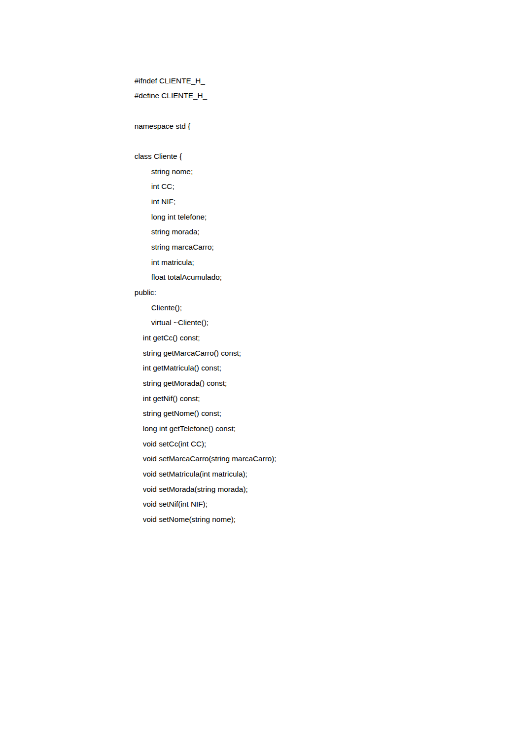#ifndef CLIENTE_H_
#define CLIENTE_H_

namespace std {

class Cliente {
        string nome;
        int CC;
        int NIF;
        long int telefone;
        string morada;
        string marcaCarro;
        int matricula;
        float totalAcumulado;
public:
        Cliente();
        virtual ~Cliente();
    int getCc() const;
    string getMarcaCarro() const;
    int getMatricula() const;
    string getMorada() const;
    int getNif() const;
    string getNome() const;
    long int getTelefone() const;
    void setCc(int CC);
    void setMarcaCarro(string marcaCarro);
    void setMatricula(int matricula);
    void setMorada(string morada);
    void setNif(int NIF);
    void setNome(string nome);